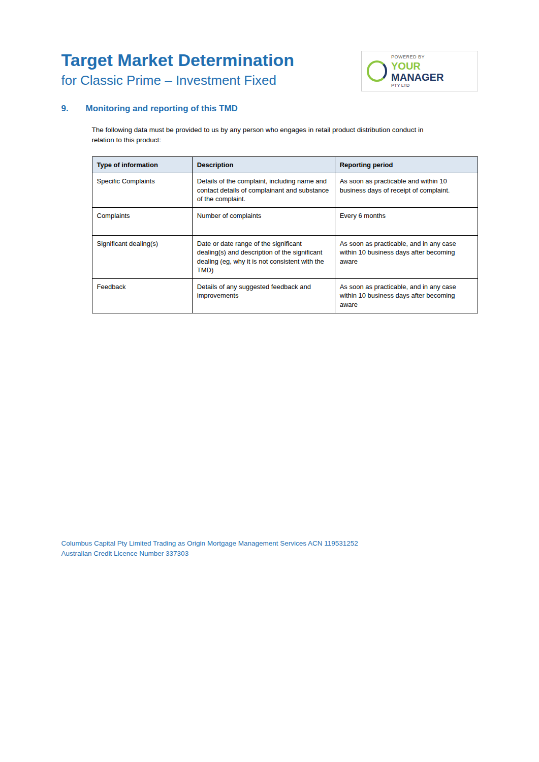Powered by
YOUR MANAGER
PTY LTD
Target Market Determination
for Classic Prime – Investment Fixed
9. Monitoring and reporting of this TMD
The following data must be provided to us by any person who engages in retail product distribution conduct in relation to this product:
| Type of information | Description | Reporting period |
| --- | --- | --- |
| Specific Complaints | Details of the complaint, including name and contact details of complainant and substance of the complaint. | As soon as practicable and within 10 business days of receipt of complaint. |
| Complaints | Number of complaints | Every 6 months |
| Significant dealing(s) | Date or date range of the significant dealing(s) and description of the significant dealing (eg, why it is not consistent with the TMD) | As soon as practicable, and in any case within 10 business days after becoming aware |
| Feedback | Details of any suggested feedback and improvements | As soon as practicable, and in any case within 10 business days after becoming aware |
Columbus Capital Pty Limited Trading as Origin Mortgage Management Services ACN 119531252
Australian Credit Licence Number 337303